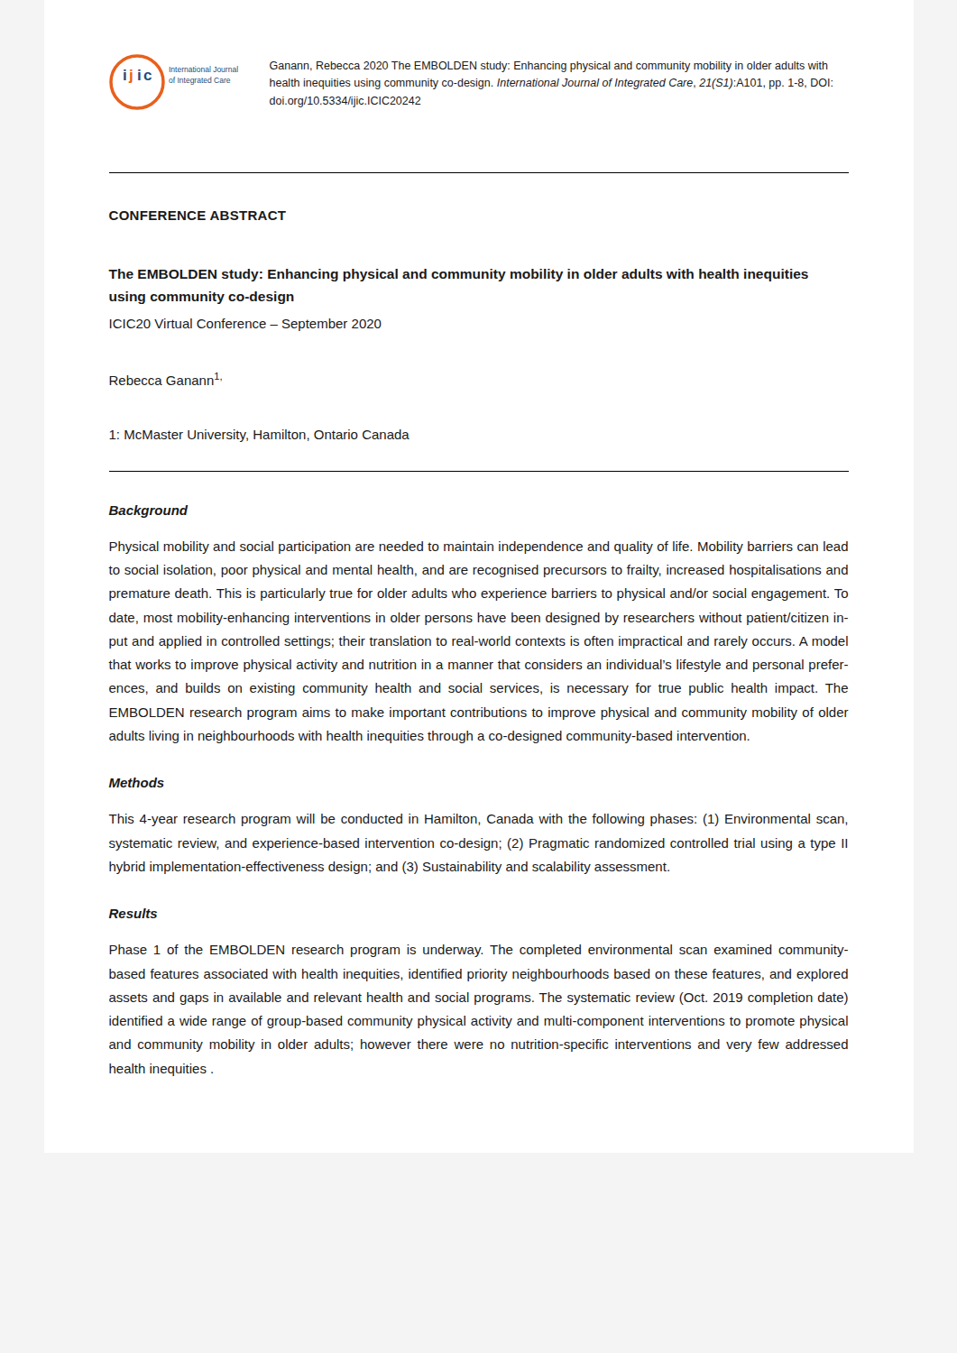International Journal of Integrated Care i j i c International Journal of Integrated Care
Ganann, Rebecca 2020 The EMBOLDEN study: Enhancing physical and community mobility in older adults with health inequities using community co-design. International Journal of Integrated Care, 21(S1):A101, pp. 1-8, DOI: doi.org/10.5334/ijic.ICIC20242
CONFERENCE ABSTRACT
The EMBOLDEN study: Enhancing physical and community mobility in older adults with health inequities using community co-design
ICIC20 Virtual Conference – September 2020
Rebecca Ganann1,
1: McMaster University, Hamilton, Ontario Canada
Background
Physical mobility and social participation are needed to maintain independence and quality of life. Mobility barriers can lead to social isolation, poor physical and mental health, and are recognised precursors to frailty, increased hospitalisations and premature death. This is particularly true for older adults who experience barriers to physical and/or social engagement. To date, most mobility-enhancing interventions in older persons have been designed by researchers without patient/citizen input and applied in controlled settings; their translation to real-world contexts is often impractical and rarely occurs. A model that works to improve physical activity and nutrition in a manner that considers an individual’s lifestyle and personal preferences, and builds on existing community health and social services, is necessary for true public health impact. The EMBOLDEN research program aims to make important contributions to improve physical and community mobility of older adults living in neighbourhoods with health inequities through a co-designed community-based intervention.
Methods
This 4-year research program will be conducted in Hamilton, Canada with the following phases: (1) Environmental scan, systematic review, and experience-based intervention co-design; (2) Pragmatic randomized controlled trial using a type II hybrid implementation-effectiveness design; and (3) Sustainability and scalability assessment.
Results
Phase 1 of the EMBOLDEN research program is underway. The completed environmental scan examined community-based features associated with health inequities, identified priority neighbourhoods based on these features, and explored assets and gaps in available and relevant health and social programs. The systematic review (Oct. 2019 completion date) identified a wide range of group-based community physical activity and multi-component interventions to promote physical and community mobility in older adults; however there were no nutrition-specific interventions and very few addressed health inequities .